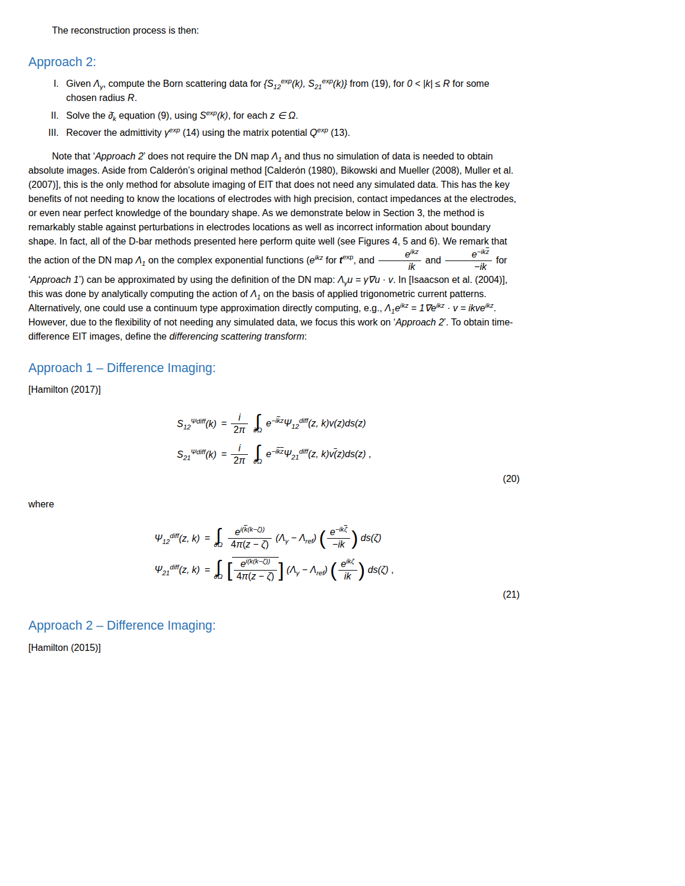The reconstruction process is then:
Approach 2:
Given Λγ, compute the Born scattering data for {S12exp(k), S21exp(k)} from (19), for 0 < |k| ≤ R for some chosen radius R.
Solve the ∂̄k equation (9), using Sexp(k), for each z ∈ Ω.
Recover the admittivity γexp (14) using the matrix potential Qexp (13).
Note that ‘Approach 2’ does not require the DN map Λ1 and thus no simulation of data is needed to obtain absolute images. Aside from Calderón’s original method [Calderón (1980), Bikowski and Mueller (2008), Muller et al. (2007)], this is the only method for absolute imaging of EIT that does not need any simulated data. This has the key benefits of not needing to know the locations of electrodes with high precision, contact impedances at the electrodes, or even near perfect knowledge of the boundary shape. As we demonstrate below in Section 3, the method is remarkably stable against perturbations in electrodes locations as well as incorrect information about boundary shape. In fact, all of the D-bar methods presented here perform quite well (see Figures 4, 5 and 6). We remark that the action of the DN map Λ1 on the complex exponential functions (eikz for texp, and eikz ik and e−ikz−ik for ‘Approach 1’) can be approximated by using the definition of the DN map: Λγu = γ∇u · v. In [Isaacson et al. (2004)], this was done by analytically computing the action of Λ1 on the basis of applied trigonometric current patterns. Alternatively, one could use a continuum type approximation directly computing, e.g., Λ1eikz = 1∇eikz · v = ikveikz. However, due to the flexibility of not needing any simulated data, we focus this work on ‘Approach 2’. To obtain time-difference EIT images, define the differencing scattering transform:
Approach 1 – Difference Imaging:
[Hamilton (2017)]
| S 12 Ψdiff (k) | = i 2 π ∫ ∂Ω e −i k z Ψ 12 diff (z, k)v(z)ds(z) |
| S 21 Ψdiff (k) | = i 2 π ∫ ∂Ω e −i k z Ψ 21 diff (z, k)v ( z)ds(z) , |
(20)
where
| Ψ 12 diff (z, k) | = ∫ ∂Ω e i( k (k−ζ)) 4 π ( z − ζ ) (Λ γ − Λ ref ) ( e −ik ζ −ik ) ds(ζ) |
| Ψ 21 diff (z, k) | = ∫ ∂Ω [ e i(k(k−ζ)) 4 π ( z − ζ ) ] (Λ γ − Λ ref ) ( e ikζ ik ) ds(ζ) , |
(21)
Approach 2 – Difference Imaging:
[Hamilton (2015)]